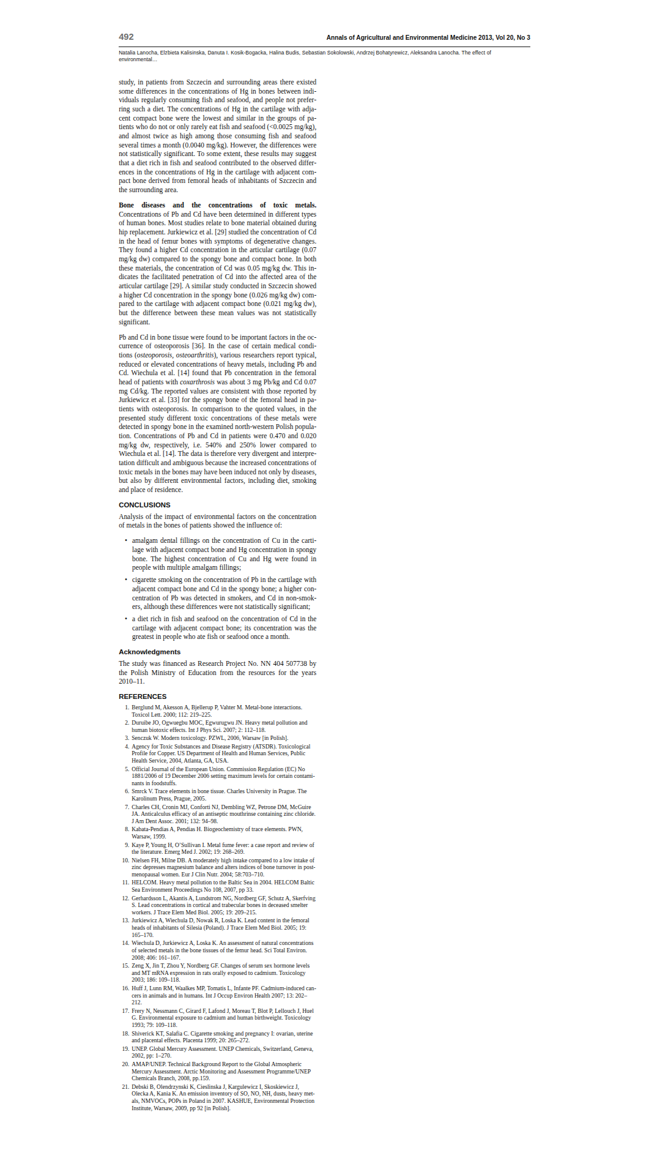492
Annals of Agricultural and Environmental Medicine 2013, Vol 20, No 3
Natalia Lanocha, Elzbieta Kalisinska, Danuta I. Kosik-Bogacka, Halina Budis, Sebastian Sokolowski, Andrzej Bohatyrewicz, Aleksandra Lanocha. The effect of environmental…
study, in patients from Szczecin and surrounding areas there existed some differences in the concentrations of Hg in bones between individuals regularly consuming fish and seafood, and people not preferring such a diet. The concentrations of Hg in the cartilage with adjacent compact bone were the lowest and similar in the groups of patients who do not or only rarely eat fish and seafood (<0.0025 mg/kg), and almost twice as high among those consuming fish and seafood several times a month (0.0040 mg/kg). However, the differences were not statistically significant. To some extent, these results may suggest that a diet rich in fish and seafood contributed to the observed differences in the concentrations of Hg in the cartilage with adjacent compact bone derived from femoral heads of inhabitants of Szczecin and the surrounding area.
Bone diseases and the concentrations of toxic metals. Concentrations of Pb and Cd have been determined in different types of human bones. Most studies relate to bone material obtained during hip replacement. Jurkiewicz et al. [29] studied the concentration of Cd in the head of femur bones with symptoms of degenerative changes. They found a higher Cd concentration in the articular cartilage (0.07 mg/kg dw) compared to the spongy bone and compact bone. In both these materials, the concentration of Cd was 0.05 mg/kg dw. This indicates the facilitated penetration of Cd into the affected area of the articular cartilage [29]. A similar study conducted in Szczecin showed a higher Cd concentration in the spongy bone (0.026 mg/kg dw) compared to the cartilage with adjacent compact bone (0.021 mg/kg dw), but the difference between these mean values was not statistically significant.
Pb and Cd in bone tissue were found to be important factors in the occurrence of osteoporosis [36]. In the case of certain medical conditions (osteoporosis, osteoarthritis), various researchers report typical, reduced or elevated concentrations of heavy metals, including Pb and Cd. Wiechula et al. [14] found that Pb concentration in the femoral head of patients with coxarthrosis was about 3 mg Pb/kg and Cd 0.07 mg Cd/kg. The reported values are consistent with those reported by Jurkiewicz et al. [33] for the spongy bone of the femoral head in patients with osteoporosis. In comparison to the quoted values, in the presented study different toxic concentrations of these metals were detected in spongy bone in the examined north-western Polish population. Concentrations of Pb and Cd in patients were 0.470 and 0.020 mg/kg dw, respectively, i.e. 540% and 250% lower compared to Wiechula et al. [14]. The data is therefore very divergent and interpretation difficult and ambiguous because the increased concentrations of toxic metals in the bones may have been induced not only by diseases, but also by different environmental factors, including diet, smoking and place of residence.
Conclusions
Analysis of the impact of environmental factors on the concentration of metals in the bones of patients showed the influence of:
amalgam dental fillings on the concentration of Cu in the cartilage with adjacent compact bone and Hg concentration in spongy bone. The highest concentration of Cu and Hg were found in people with multiple amalgam fillings;
cigarette smoking on the concentration of Pb in the cartilage with adjacent compact bone and Cd in the spongy bone; a higher concentration of Pb was detected in smokers, and Cd in non-smokers, although these differences were not statistically significant;
a diet rich in fish and seafood on the concentration of Cd in the cartilage with adjacent compact bone; its concentration was the greatest in people who ate fish or seafood once a month.
Acknowledgments
The study was financed as Research Project No. NN 404 507738 by the Polish Ministry of Education from the resources for the years 2010–11.
References
Berglund M, Akesson A, Bjellerup P, Vahter M. Metal-bone interactions. Toxicol Lett. 2000; 112: 219–225.
Duruibe JO, Ogwuegbu MOC, Egwurugwu JN. Heavy metal pollution and human biotoxic effects. Int J Phys Sci. 2007; 2: 112–118.
Senczuk W. Modern toxicology. PZWL, 2006, Warsaw [in Polish].
Agency for Toxic Substances and Disease Registry (ATSDR). Toxicological Profile for Copper. US Department of Health and Human Services, Public Health Service, 2004, Atlanta, GA, USA.
Official Journal of the European Union. Commission Regulation (EC) No 1881/2006 of 19 December 2006 setting maximum levels for certain contaminants in foodstuffs.
Smrck V. Trace elements in bone tissue. Charles University in Prague. The Karolinum Press, Prague, 2005.
Charles CH, Cronin MJ, Conforti NJ, Dembling WZ, Petrone DM, McGuire JA. Anticalculus efficacy of an antiseptic mouthrinse containing zinc chloride. J Am Dent Assoc. 2001; 132: 94–98.
Kabata-Pendias A, Pendias H. Biogeochemistry of trace elements. PWN, Warsaw, 1999.
Kaye P, Young H, O’Sullivan I. Metal fume fever: a case report and review of the literature. Emerg Med J. 2002; 19: 268–269.
Nielsen FH, Milne DB. A moderately high intake compared to a low intake of zinc depresses magnesium balance and alters indices of bone turnover in postmenopausal women. Eur J Clin Nutr. 2004; 58:703–710.
HELCOM. Heavy metal pollution to the Baltic Sea in 2004. HELCOM Baltic Sea Environment Proceedings No 108, 2007, pp 33.
Gerhardsson L, Akantis A, Lundstrom NG, Nordberg GF, Schutz A, Skerfving S. Lead concentrations in cortical and trabecular bones in deceased smelter workers. J Trace Elem Med Biol. 2005; 19: 209–215.
Jurkiewicz A, Wiechula D, Nowak R, Loska K. Lead content in the femoral heads of inhabitants of Silesia (Poland). J Trace Elem Med Biol. 2005; 19: 165–170.
Wiechula D, Jurkiewicz A, Loska K. An assessment of natural concentrations of selected metals in the bone tissues of the femur head. Sci Total Environ. 2008; 406: 161–167.
Zeng X, Jin T, Zhou Y, Nordberg GF. Changes of serum sex hormone levels and MT mRNA expression in rats orally exposed to cadmium. Toxicology 2003; 186: 109–118.
Huff J, Lunn RM, Waalkes MP, Tomatis L, Infante PF. Cadmium-induced cancers in animals and in humans. Int J Occup Environ Health 2007; 13: 202–212.
Frery N, Nessmann C, Girard F, Lafond J, Moreau T, Blot P, Lellouch J, Huel G. Environmental exposure to cadmium and human birthweight. Toxicology 1993; 79: 109–118.
Shiverick KT, Salafia C. Cigarette smoking and pregnancy I: ovarian, uterine and placental effects. Placenta 1999; 20: 265–272.
UNEP. Global Mercury Assessment. UNEP Chemicals, Switzerland, Geneva, 2002, pp: 1–270.
AMAP/UNEP. Technical Background Report to the Global Atmospheric Mercury Assessment. Arctic Monitoring and Assessment Programme/UNEP Chemicals Branch, 2008, pp.159.
Debski B, Olendrzynski K, Cieslinska J, Kargulewicz I, Skoskiewicz J, Olecka A, Kania K. An emission inventory of SO, NO, NH, dusts, heavy metals, NMVOCs, POPs in Poland in 2007. KASHUE, Environmental Protection Institute, Warsaw, 2009, pp 92 [in Polish].